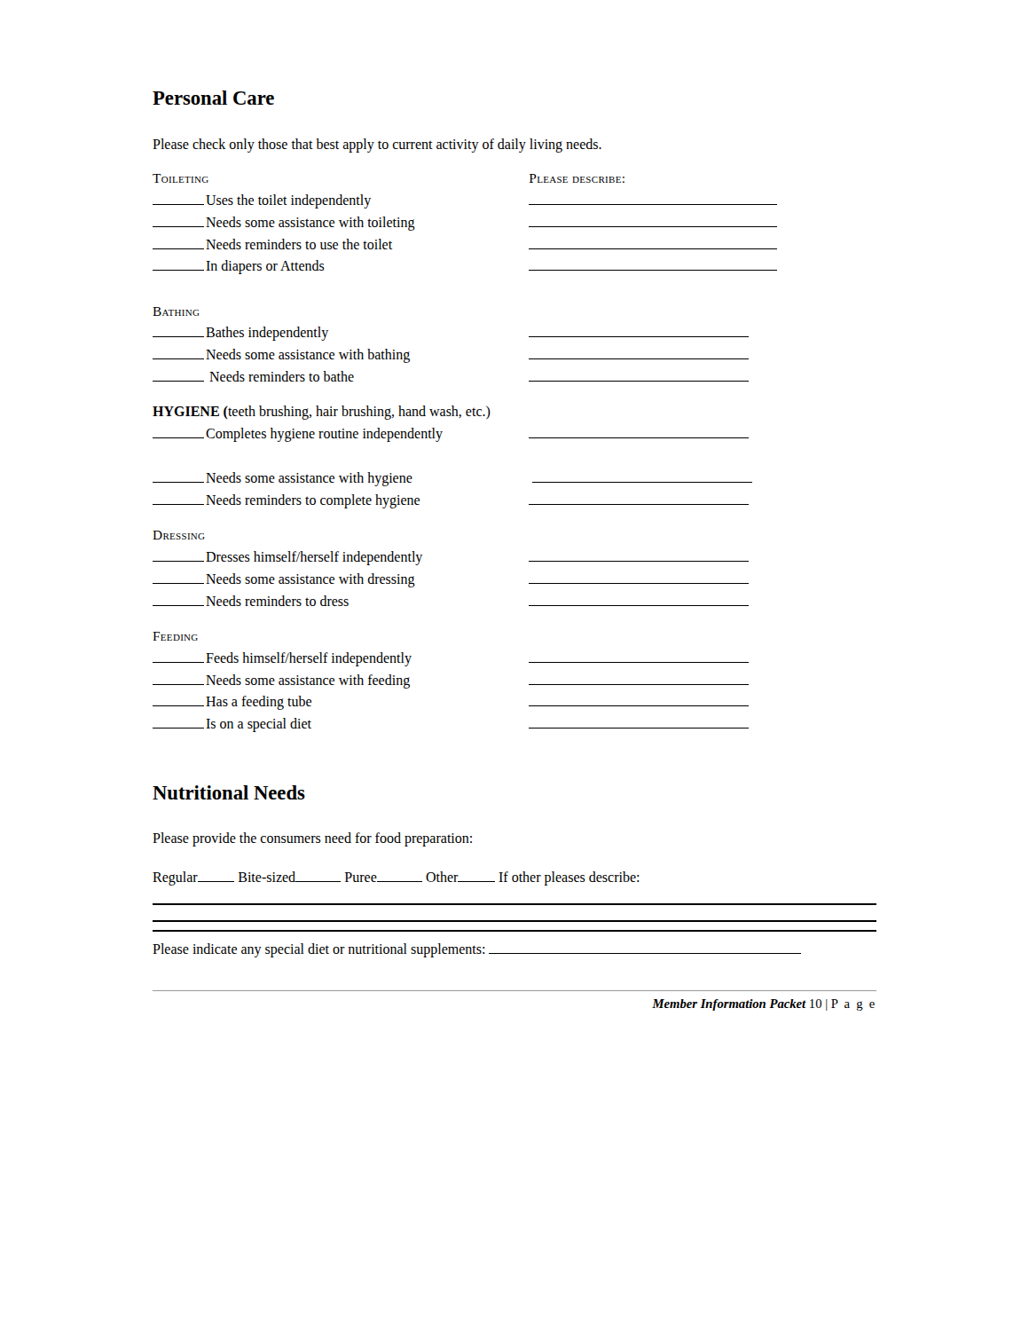Personal Care
Please check only those that best apply to current activity of daily living needs.
| Toileting | Please describe: |
| Uses the toilet independently | |
| Needs some assistance with toileting | |
| Needs reminders to use the toilet | |
| In diapers or Attends | |
| Bathing | |
| Bathes independently | |
| Needs some assistance with bathing | |
| Needs reminders to bathe | |
| HYGIENE ( teeth brushing, hair brushing, hand wash, etc.) |
| Completes hygiene routine independently | |
| Needs some assistance with hygiene | |
| Needs reminders to complete hygiene | |
| Dressing | |
| Dresses himself/herself independently | |
| Needs some assistance with dressing | |
| Needs reminders to dress | |
| Feeding | |
| Feeds himself/herself independently | |
| Needs some assistance with feeding | |
| Has a feeding tube | |
| Is on a special diet | |
Nutritional Needs
Please provide the consumers need for food preparation:
Regular Bite-sized Puree Other If other pleases describe:
Please indicate any special diet or nutritional supplements:
Member Information Packet 10 | P a g e